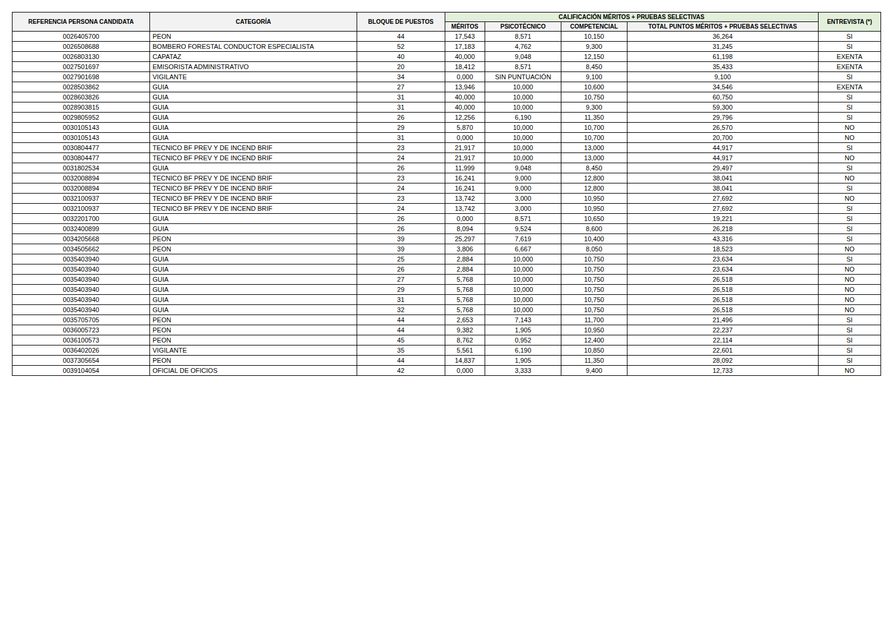| REFERENCIA PERSONA CANDIDATA | CATEGORÍA | BLOQUE DE PUESTOS | CALIFICACIÓN MÉRITOS + PRUEBAS SELECTIVAS | ENTREVISTA (*) |
| --- | --- | --- | --- | --- |
| MÉRITOS | PSICOTÉCNICO | COMPETENCIAL | TOTAL PUNTOS MÉRITOS + PRUEBAS SELECTIVAS |
| 0026405700 | PEON | 44 | 17,543 | 8,571 | 10,150 | 36,264 | SI |
| 0026508688 | BOMBERO FORESTAL CONDUCTOR ESPECIALISTA | 52 | 17,183 | 4,762 | 9,300 | 31,245 | SI |
| 0026803130 | CAPATAZ | 40 | 40,000 | 9,048 | 12,150 | 61,198 | EXENTA |
| 0027501697 | EMISORISTA ADMINISTRATIVO | 20 | 18,412 | 8,571 | 8,450 | 35,433 | EXENTA |
| 0027901698 | VIGILANTE | 34 | 0,000 | SIN PUNTUACIÓN | 9,100 | 9,100 | SI |
| 0028503862 | GUIA | 27 | 13,946 | 10,000 | 10,600 | 34,546 | EXENTA |
| 0028603826 | GUIA | 31 | 40,000 | 10,000 | 10,750 | 60,750 | SI |
| 0028903815 | GUIA | 31 | 40,000 | 10,000 | 9,300 | 59,300 | SI |
| 0029805952 | GUIA | 26 | 12,256 | 6,190 | 11,350 | 29,796 | SI |
| 0030105143 | GUIA | 29 | 5,870 | 10,000 | 10,700 | 26,570 | NO |
| 0030105143 | GUIA | 31 | 0,000 | 10,000 | 10,700 | 20,700 | NO |
| 0030804477 | TECNICO BF PREV Y DE INCEND BRIF | 23 | 21,917 | 10,000 | 13,000 | 44,917 | SI |
| 0030804477 | TECNICO BF PREV Y DE INCEND BRIF | 24 | 21,917 | 10,000 | 13,000 | 44,917 | NO |
| 0031802534 | GUIA | 26 | 11,999 | 9,048 | 8,450 | 29,497 | SI |
| 0032008894 | TECNICO BF PREV Y DE INCEND BRIF | 23 | 16,241 | 9,000 | 12,800 | 38,041 | NO |
| 0032008894 | TECNICO BF PREV Y DE INCEND BRIF | 24 | 16,241 | 9,000 | 12,800 | 38,041 | SI |
| 0032100937 | TECNICO BF PREV Y DE INCEND BRIF | 23 | 13,742 | 3,000 | 10,950 | 27,692 | NO |
| 0032100937 | TECNICO BF PREV Y DE INCEND BRIF | 24 | 13,742 | 3,000 | 10,950 | 27,692 | SI |
| 0032201700 | GUIA | 26 | 0,000 | 8,571 | 10,650 | 19,221 | SI |
| 0032400899 | GUIA | 26 | 8,094 | 9,524 | 8,600 | 26,218 | SI |
| 0034205668 | PEON | 39 | 25,297 | 7,619 | 10,400 | 43,316 | SI |
| 0034505662 | PEON | 39 | 3,806 | 6,667 | 8,050 | 18,523 | NO |
| 0035403940 | GUIA | 25 | 2,884 | 10,000 | 10,750 | 23,634 | SI |
| 0035403940 | GUIA | 26 | 2,884 | 10,000 | 10,750 | 23,634 | NO |
| 0035403940 | GUIA | 27 | 5,768 | 10,000 | 10,750 | 26,518 | NO |
| 0035403940 | GUIA | 29 | 5,768 | 10,000 | 10,750 | 26,518 | NO |
| 0035403940 | GUIA | 31 | 5,768 | 10,000 | 10,750 | 26,518 | NO |
| 0035403940 | GUIA | 32 | 5,768 | 10,000 | 10,750 | 26,518 | NO |
| 0035705705 | PEON | 44 | 2,653 | 7,143 | 11,700 | 21,496 | SI |
| 0036005723 | PEON | 44 | 9,382 | 1,905 | 10,950 | 22,237 | SI |
| 0036100573 | PEON | 45 | 8,762 | 0,952 | 12,400 | 22,114 | SI |
| 0036402026 | VIGILANTE | 35 | 5,561 | 6,190 | 10,850 | 22,601 | SI |
| 0037305654 | PEON | 44 | 14,837 | 1,905 | 11,350 | 28,092 | SI |
| 0039104054 | OFICIAL DE OFICIOS | 42 | 0,000 | 3,333 | 9,400 | 12,733 | NO |